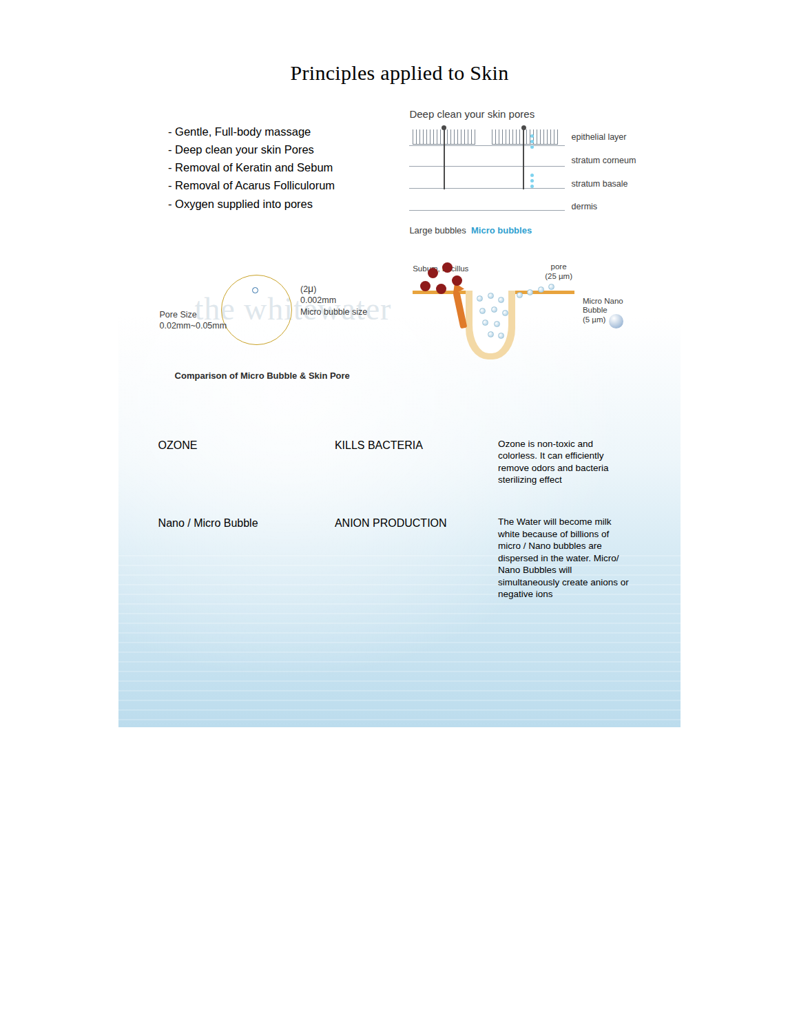Principles applied to Skin
- Gentle, Full-body massage
- Deep clean your skin Pores
- Removal of Keratin and Sebum
- Removal of Acarus Folliculorum
- Oxygen supplied into pores
Deep clean your skin pores
epithelial layer
stratum corneum
stratum basale
dermis
Large bubbles Micro bubbles
the whitewater
Pore Size
0.02mm~0.05mm
(2μ)
0.002mm
Micro bubble size
Comparison of Micro Bubble & Skin Pore
Subum, bacillus
pore
(25 µm)
Micro Nano Bubble
(5 µm)
| OZONE | KILLS BACTERIA | Ozone is non-toxic and colorless. It can efficiently remove odors and bacteria sterilizing effect |
| Nano / Micro Bubble | ANION PRODUCTION | The Water will become milk white because of billions of micro / Nano bubbles are dispersed in the water. Micro/ Nano Bubbles will simultaneously create anions or negative ions |